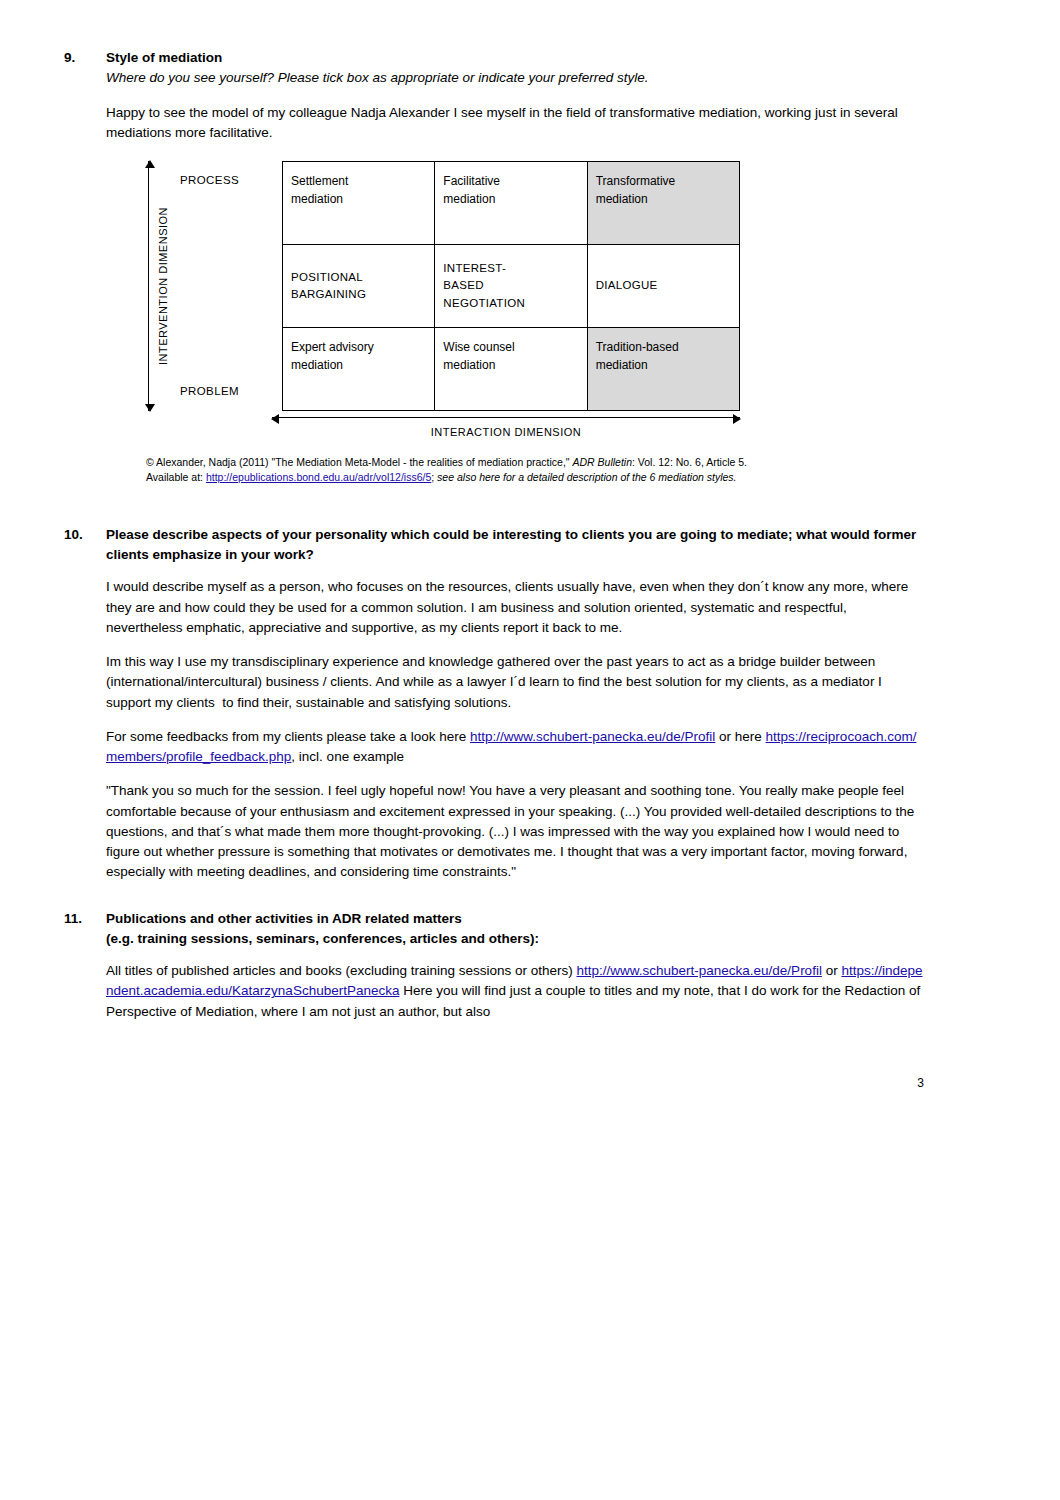Style of mediation
Where do you see yourself? Please tick box as appropriate or indicate your preferred style.
Happy to see the model of my colleague Nadja Alexander I see myself in the field of transformative mediation, working just in several mediations more facilitative.
INTERVENTION DIMENSION
| PROCESS | Settlement mediation | Facilitative mediation | Transformative mediation |
| | POSITIONAL BARGAINING | INTEREST- BASED NEGOTIATION | DIALOGUE |
| PROBLEM | Expert advisory mediation | Wise counsel mediation | Tradition-based mediation |
INTERACTION DIMENSION
© Alexander, Nadja (2011) "The Mediation Meta-Model - the realities of mediation practice," ADR Bulletin: Vol. 12: No. 6, Article 5.
Available at: http://epublications.bond.edu.au/adr/vol12/iss6/5; see also here for a detailed description of the 6 mediation styles.
Please describe aspects of your personality which could be interesting to clients you are going to mediate; what would former clients emphasize in your work?
I would describe myself as a person, who focuses on the resources, clients usually have, even when they don´t know any more, where they are and how could they be used for a common solution. I am business and solution oriented, systematic and respectful, nevertheless emphatic, appreciative and supportive, as my clients report it back to me.
Im this way I use my transdisciplinary experience and knowledge gathered over the past years to act as a bridge builder between (international/intercultural) business / clients. And while as a lawyer I´d learn to find the best solution for my clients, as a mediator I support my clients to find their, sustainable and satisfying solutions.
For some feedbacks from my clients please take a look here http://www.schubert-panecka.eu/de/Profil or here https://reciprocoach.com/members/profile_feedback.php, incl. one example
"Thank you so much for the session. I feel ugly hopeful now! You have a very pleasant and soothing tone. You really make people feel comfortable because of your enthusiasm and excitement expressed in your speaking. (...) You provided well-detailed descriptions to the questions, and that´s what made them more thought-provoking. (...) I was impressed with the way you explained how I would need to figure out whether pressure is something that motivates or demotivates me. I thought that was a very important factor, moving forward, especially with meeting deadlines, and considering time constraints."
Publications and other activities in ADR related matters
(e.g. training sessions, seminars, conferences, articles and others):
All titles of published articles and books (excluding training sessions or others) http://www.schubert-panecka.eu/de/Profil or https://independent.academia.edu/KatarzynaSchubertPanecka Here you will find just a couple to titles and my note, that I do work for the Redaction of Perspective of Mediation, where I am not just an author, but also
3